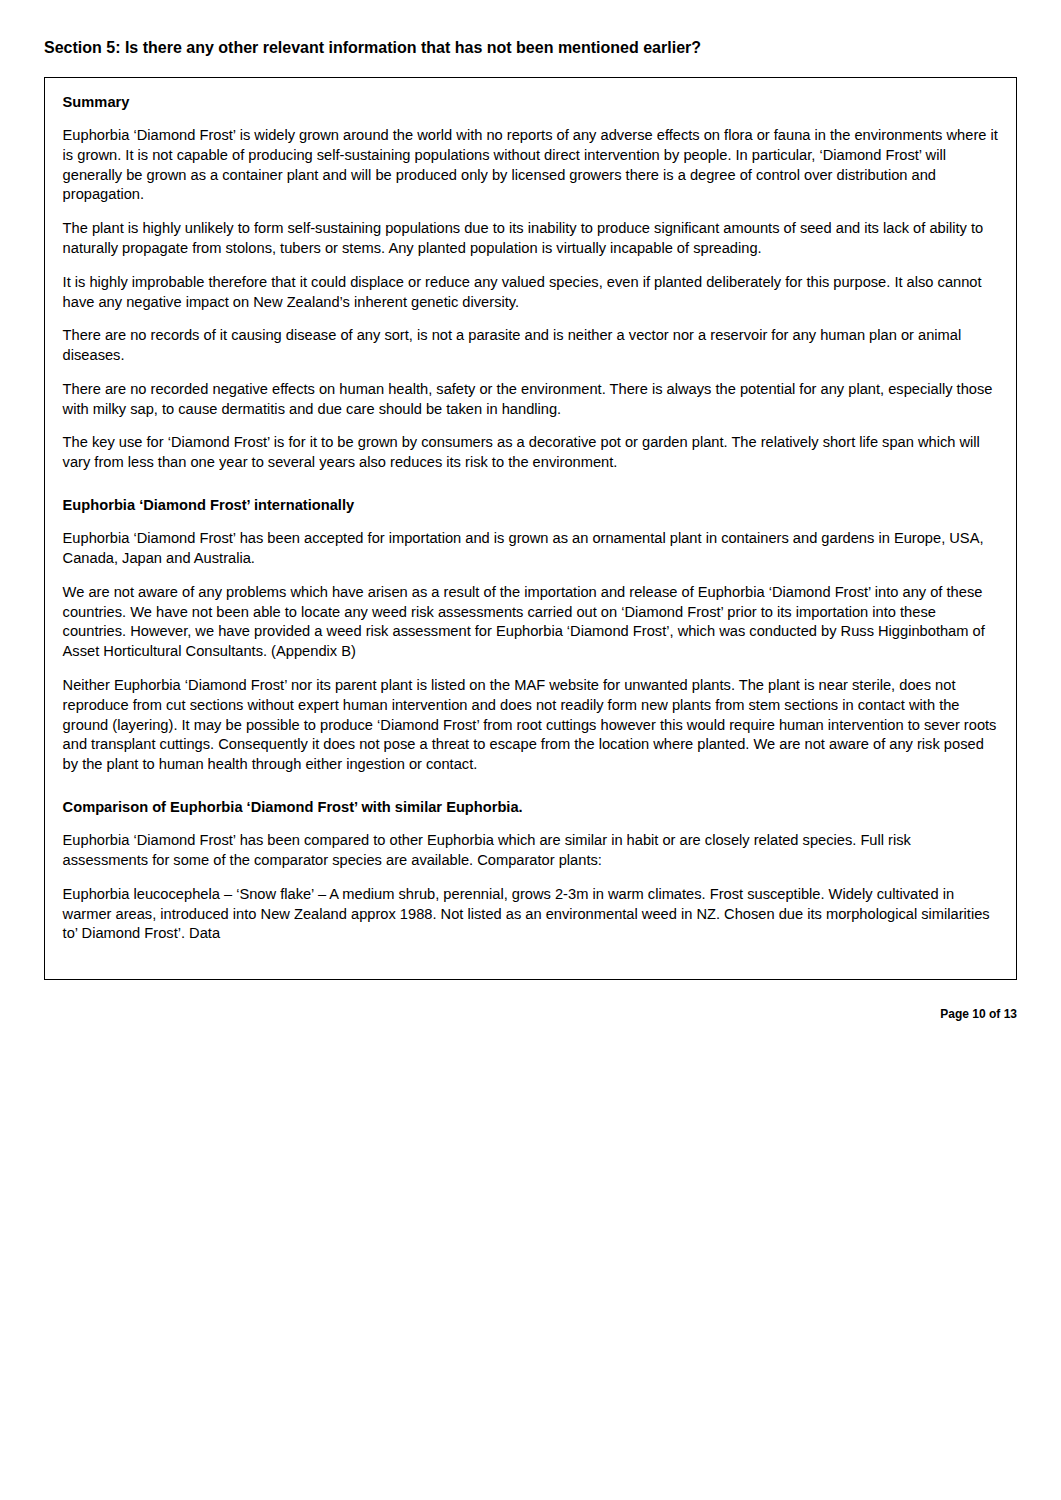Section 5: Is there any other relevant information that has not been mentioned earlier?
Summary
Euphorbia ‘Diamond Frost’ is widely grown around the world with no reports of any adverse effects on flora or fauna in the environments where it is grown. It is not capable of producing self-sustaining populations without direct intervention by people. In particular, ‘Diamond Frost’ will generally be grown as a container plant and will be produced only by licensed growers there is a degree of control over distribution and propagation.
The plant is highly unlikely to form self-sustaining populations due to its inability to produce significant amounts of seed and its lack of ability to naturally propagate from stolons, tubers or stems. Any planted population is virtually incapable of spreading.
It is highly improbable therefore that it could displace or reduce any valued species, even if planted deliberately for this purpose. It also cannot have any negative impact on New Zealand’s inherent genetic diversity.
There are no records of it causing disease of any sort, is not a parasite and is neither a vector nor a reservoir for any human plan or animal diseases.
There are no recorded negative effects on human health, safety or the environment. There is always the potential for any plant, especially those with milky sap, to cause dermatitis and due care should be taken in handling.
The key use for ‘Diamond Frost’ is for it to be grown by consumers as a decorative pot or garden plant. The relatively short life span which will vary from less than one year to several years also reduces its risk to the environment.
Euphorbia ‘Diamond Frost’ internationally
Euphorbia ‘Diamond Frost’ has been accepted for importation and is grown as an ornamental plant in containers and gardens in Europe, USA, Canada, Japan and Australia.
We are not aware of any problems which have arisen as a result of the importation and release of Euphorbia ‘Diamond Frost’ into any of these countries. We have not been able to locate any weed risk assessments carried out on ‘Diamond Frost’ prior to its importation into these countries. However, we have provided a weed risk assessment for Euphorbia ‘Diamond Frost’, which was conducted by Russ Higginbotham of Asset Horticultural Consultants. (Appendix B)
Neither Euphorbia ‘Diamond Frost’ nor its parent plant is listed on the MAF website for unwanted plants. The plant is near sterile, does not reproduce from cut sections without expert human intervention and does not readily form new plants from stem sections in contact with the ground (layering). It may be possible to produce ‘Diamond Frost’ from root cuttings however this would require human intervention to sever roots and transplant cuttings. Consequently it does not pose a threat to escape from the location where planted. We are not aware of any risk posed by the plant to human health through either ingestion or contact.
Comparison of Euphorbia ‘Diamond Frost’ with similar Euphorbia.
Euphorbia ‘Diamond Frost’ has been compared to other Euphorbia which are similar in habit or are closely related species. Full risk assessments for some of the comparator species are available. Comparator plants:
Euphorbia leucocephela – ‘Snow flake’ – A medium shrub, perennial, grows 2-3m in warm climates. Frost susceptible. Widely cultivated in warmer areas, introduced into New Zealand approx 1988. Not listed as an environmental weed in NZ. Chosen due its morphological similarities to’ Diamond Frost’. Data
Page 10 of 13